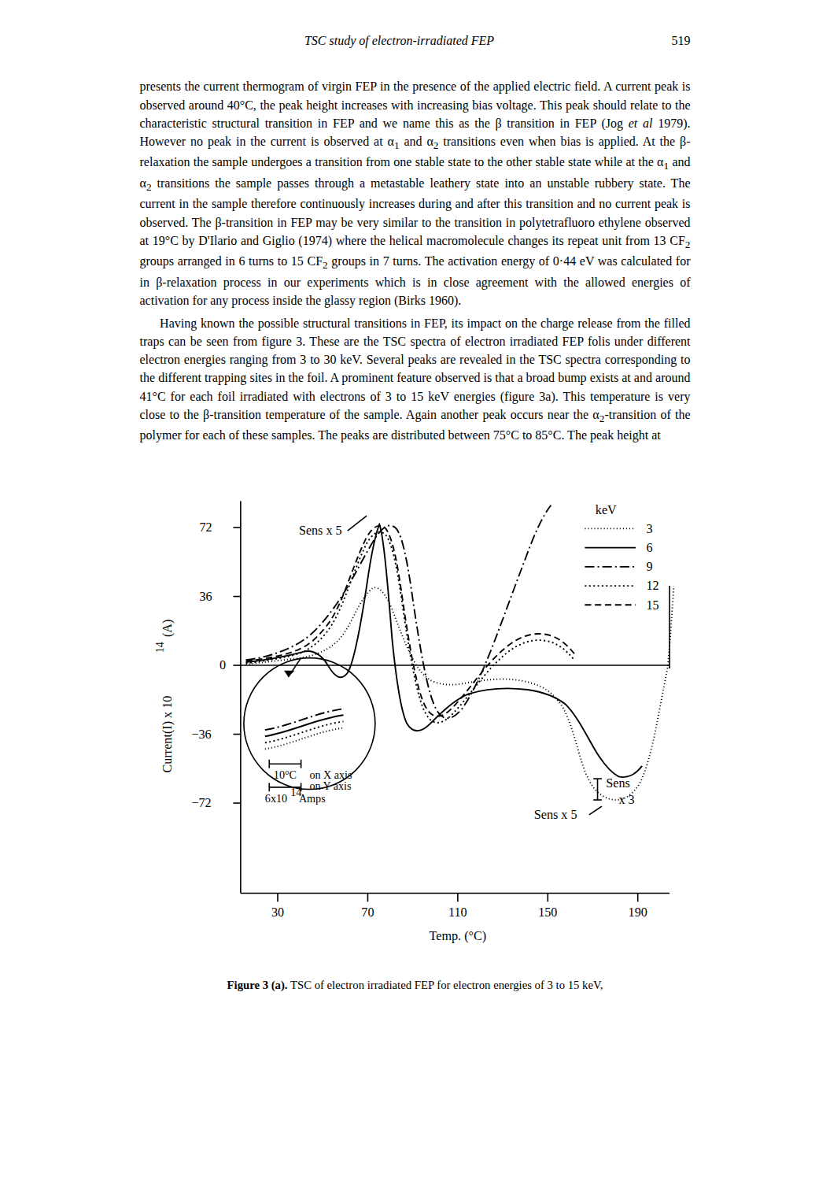TSC study of electron-irradiated FEP 519
presents the current thermogram of virgin FEP in the presence of the applied electric field. A current peak is observed around 40°C, the peak height increases with increasing bias voltage. This peak should relate to the characteristic structural transition in FEP and we name this as the β transition in FEP (Jog et al 1979). However no peak in the current is observed at α1 and α2 transitions even when bias is applied. At the β-relaxation the sample undergoes a transition from one stable state to the other stable state while at the α1 and α2 transitions the sample passes through a metastable leathery state into an unstable rubbery state. The current in the sample therefore continuously increases during and after this transition and no current peak is observed. The β-transition in FEP may be very similar to the transition in polytetrafluoro ethylene observed at 19°C by D'Ilario and Giglio (1974) where the helical macromolecule changes its repeat unit from 13 CF2 groups arranged in 6 turns to 15 CF2 groups in 7 turns. The activation energy of 0·44 eV was calculated for in β-relaxation process in our experiments which is in close agreement with the allowed energies of activation for any process inside the glassy region (Birks 1960).
Having known the possible structural transitions in FEP, its impact on the charge release from the filled traps can be seen from figure 3. These are the TSC spectra of electron irradiated FEP folis under different electron energies ranging from 3 to 30 keV. Several peaks are revealed in the TSC spectra corresponding to the different trapping sites in the foil. A prominent feature observed is that a broad bump exists at and around 41°C for each foil irradiated with electrons of 3 to 15 keV energies (figure 3a). This temperature is very close to the β-transition temperature of the sample. Again another peak occurs near the α2-transition of the polymer for each of these samples. The peaks are distributed between 75°C to 85°C. The peak height at
72 36 0 −36 −72 Current(I) x 10 14 (A) 30 70 110 150 190 Temp. (°C) keV 3 6 9 12 15 Sens x 5 10°C on X axis 6x10 14 Amps on Y axis Sens x 3 Sens x 5
Figure 3 (a). TSC of electron irradiated FEP for electron energies of 3 to 15 keV,